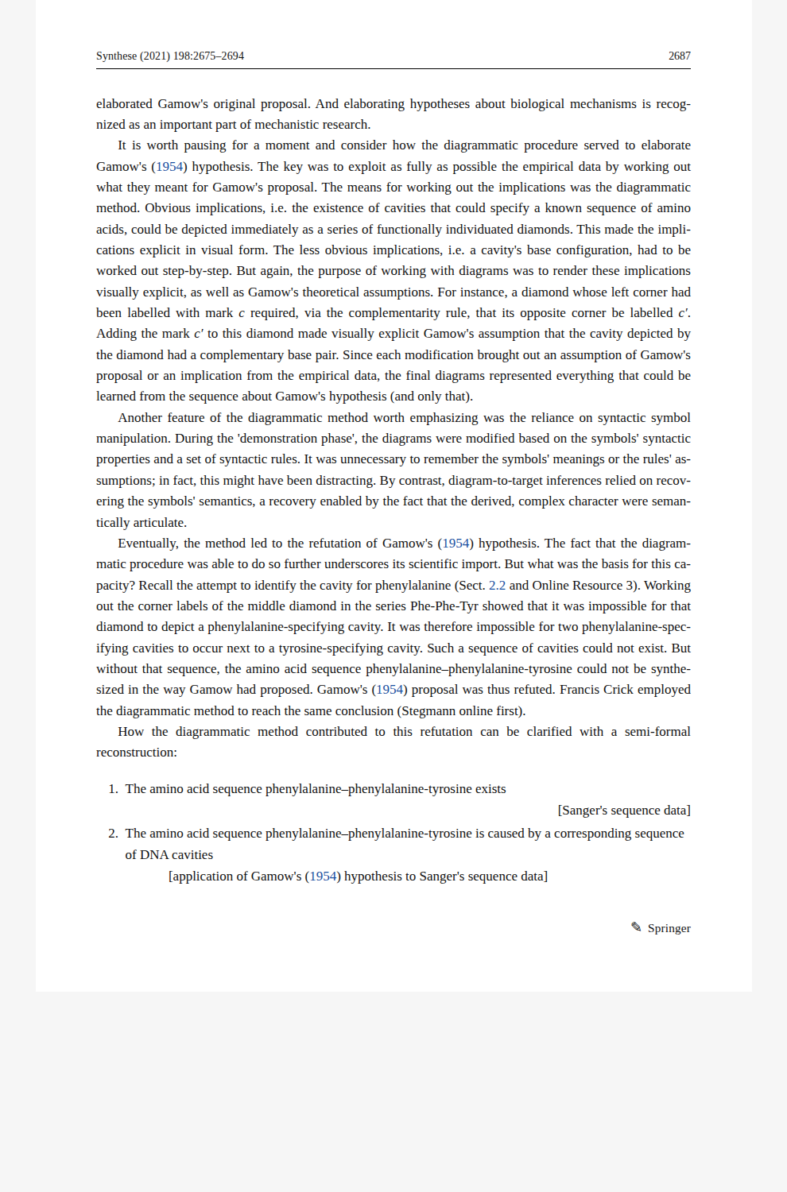Synthese (2021) 198:2675–2694 2687
elaborated Gamow's original proposal. And elaborating hypotheses about biological mechanisms is recognized as an important part of mechanistic research.
It is worth pausing for a moment and consider how the diagrammatic procedure served to elaborate Gamow's (1954) hypothesis. The key was to exploit as fully as possible the empirical data by working out what they meant for Gamow's proposal. The means for working out the implications was the diagrammatic method. Obvious implications, i.e. the existence of cavities that could specify a known sequence of amino acids, could be depicted immediately as a series of functionally individuated diamonds. This made the implications explicit in visual form. The less obvious implications, i.e. a cavity's base configuration, had to be worked out step-by-step. But again, the purpose of working with diagrams was to render these implications visually explicit, as well as Gamow's theoretical assumptions. For instance, a diamond whose left corner had been labelled with mark c required, via the complementarity rule, that its opposite corner be labelled c′. Adding the mark c′ to this diamond made visually explicit Gamow's assumption that the cavity depicted by the diamond had a complementary base pair. Since each modification brought out an assumption of Gamow's proposal or an implication from the empirical data, the final diagrams represented everything that could be learned from the sequence about Gamow's hypothesis (and only that).
Another feature of the diagrammatic method worth emphasizing was the reliance on syntactic symbol manipulation. During the 'demonstration phase', the diagrams were modified based on the symbols' syntactic properties and a set of syntactic rules. It was unnecessary to remember the symbols' meanings or the rules' assumptions; in fact, this might have been distracting. By contrast, diagram-to-target inferences relied on recovering the symbols' semantics, a recovery enabled by the fact that the derived, complex character were semantically articulate.
Eventually, the method led to the refutation of Gamow's (1954) hypothesis. The fact that the diagrammatic procedure was able to do so further underscores its scientific import. But what was the basis for this capacity? Recall the attempt to identify the cavity for phenylalanine (Sect. 2.2 and Online Resource 3). Working out the corner labels of the middle diamond in the series Phe-Phe-Tyr showed that it was impossible for that diamond to depict a phenylalanine-specifying cavity. It was therefore impossible for two phenylalanine-specifying cavities to occur next to a tyrosine-specifying cavity. Such a sequence of cavities could not exist. But without that sequence, the amino acid sequence phenylalanine–phenylalanine-tyrosine could not be synthesized in the way Gamow had proposed. Gamow's (1954) proposal was thus refuted. Francis Crick employed the diagrammatic method to reach the same conclusion (Stegmann online first).
How the diagrammatic method contributed to this refutation can be clarified with a semi-formal reconstruction:
The amino acid sequence phenylalanine–phenylalanine-tyrosine exists [Sanger's sequence data]
The amino acid sequence phenylalanine–phenylalanine-tyrosine is caused by a corresponding sequence of DNA cavities [application of Gamow's (1954) hypothesis to Sanger's sequence data]
✎ Springer